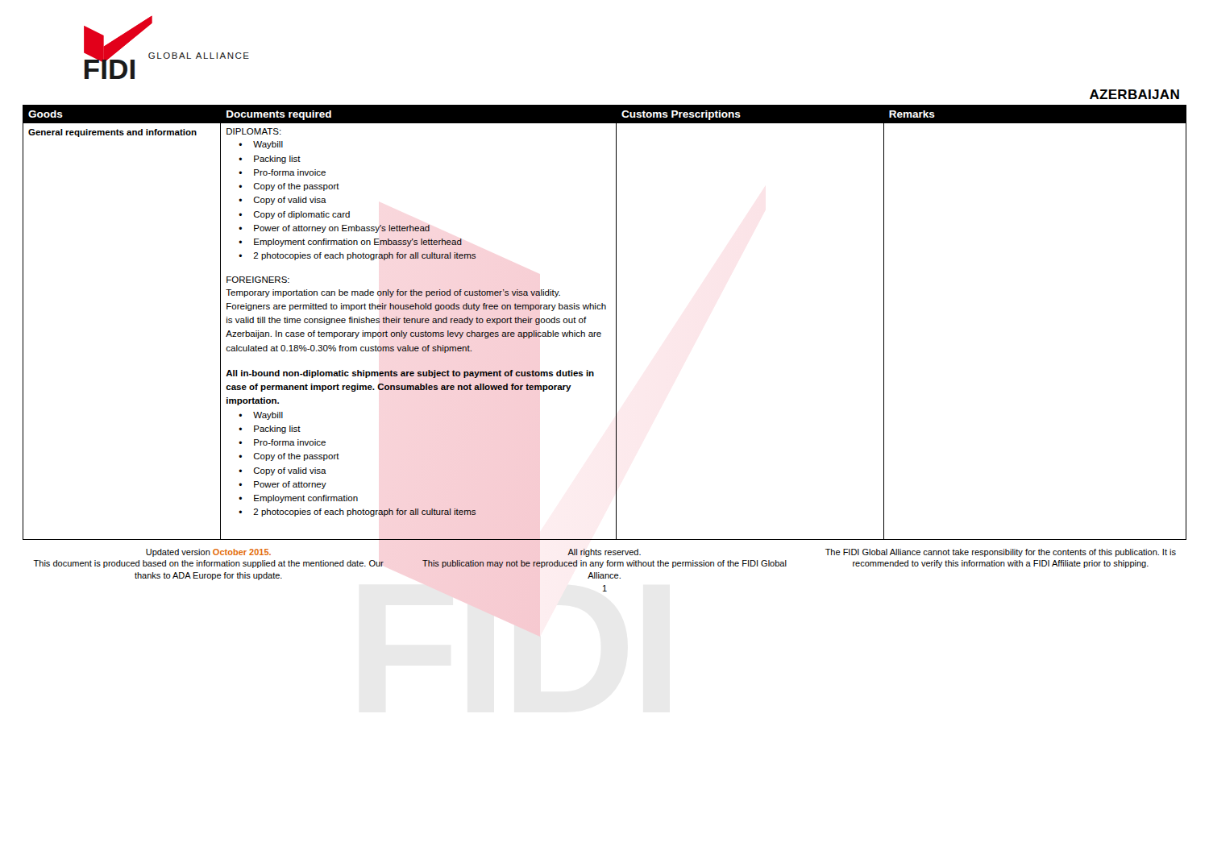FIDI
FIDI GLOBAL ALLIANCE
AZERBAIJAN
| Goods | Documents required | Customs Prescriptions | Remarks |
| --- | --- | --- | --- |
| General requirements and information | DIPLOMATS: Waybill Packing list Pro-forma invoice Copy of the passport Copy of valid visa Copy of diplomatic card Power of attorney on Embassy's letterhead Employment confirmation on Embassy's letterhead 2 photocopies of each photograph for all cultural items FOREIGNERS: Temporary importation can be made only for the period of customer’s visa validity. Foreigners are permitted to import their household goods duty free on temporary basis which is valid till the time consignee finishes their tenure and ready to export their goods out of Azerbaijan. In case of temporary import only customs levy charges are applicable which are calculated at 0.18%-0.30% from customs value of shipment. All in-bound non-diplomatic shipments are subject to payment of customs duties in case of permanent import regime. Consumables are not allowed for temporary importation. Waybill Packing list Pro-forma invoice Copy of the passport Copy of valid visa Power of attorney Employment confirmation 2 photocopies of each photograph for all cultural items | | |
Updated version October 2015.
This document is produced based on the information supplied at the mentioned date. Our thanks to ADA Europe for this update.
All rights reserved.
This publication may not be reproduced in any form without the permission of the FIDI Global Alliance.
The FIDI Global Alliance cannot take responsibility for the contents of this publication. It is recommended to verify this information with a FIDI Affiliate prior to shipping.
1